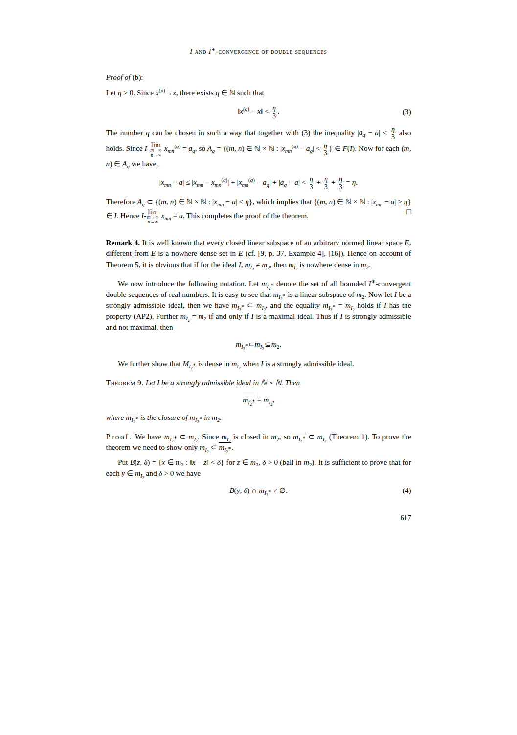I and I∗-convergence of double sequences
Proof of (b):
Let η > 0. Since x(p)→x, there exists q ∈ ℕ such that
‖x(q) − x‖ < η 3. (3)
The number q can be chosen in such a way that together with (3) the inequality |aq − a| < η 3 also holds. Since I-lim m→∞n→∞ xmn(q) = aq, so Aq = {(m, n) ∈ ℕ × ℕ : |xmn(q) − aq| < η 3} ∈ F(I). Now for each (m, n) ∈ Aq we have,
|xmn − a| ≤ |xmn − xmn(q)| + |xmn(q) − aq| + |aq − a| < η 3 + η 3 + η 3 = η.
Therefore Aq ⊂ {(m, n) ∈ ℕ × ℕ : |xmn − a| < η}, which implies that {(m, n) ∈ ℕ × ℕ : |xmn − a| ≥ η} ∈ I. Hence I-lim m→∞n→∞ xmn = a. This completes the proof of the theorem. □
Remark 4. It is well known that every closed linear subspace of an arbitrary normed linear space E, different from E is a nowhere dense set in E (cf. [9, p. 37, Example 4], [16]). Hence on account of Theorem 5, it is obvious that if for the ideal I, mI2 ≠ m2, then mI2 is nowhere dense in m2.
We now introduce the following notation. Let mI2∗ denote the set of all bounded I∗-convergent double sequences of real numbers. It is easy to see that mI2∗ is a linear subspace of m2. Now let I be a strongly admissible ideal, then we have mI2∗ ⊂ mI2, and the equality mI2∗ = mI2 holds if I has the property (AP2). Further mI2 = m2 if and only if I is a maximal ideal. Thus if I is strongly admissible and not maximal, then
mI2∗⊂mI2⊊m2.
We further show that MI2∗ is dense in mI2 when I is a strongly admissible ideal.
Theorem 9. Let I be a strongly admissible ideal in ℕ × ℕ. Then
mI2∗ = mI2,
where mI2∗ is the closure of mI2∗ in m2.
Proof. We have mI2∗ ⊂ mI2. Since mI2 is closed in m2, so mI2∗ ⊂ mI2 (Theorem 1). To prove the theorem we need to show only mI2 ⊂ mI2∗.
Put B(z, δ) = {x ∈ m2 : ‖x − z‖ < δ} for z ∈ m2, δ > 0 (ball in m2). It is sufficient to prove that for each y ∈ mI2 and δ > 0 we have
B(y, δ) ∩ mI2∗ ≠ ∅. (4)
617